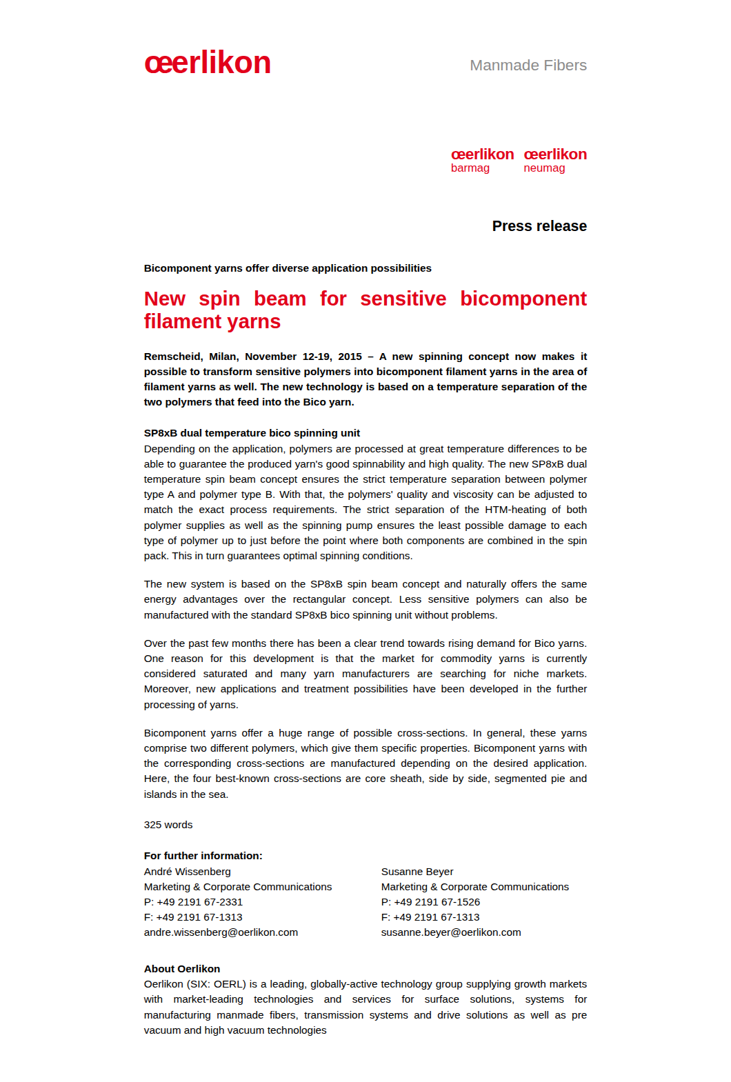œerlikon
Manmade Fibers
œerlikon
barmag
œerlikon
neumag
Press release
Bicomponent yarns offer diverse application possibilities
New spin beam for sensitive bicomponent filament yarns
Remscheid, Milan, November 12-19, 2015 – A new spinning concept now makes it possible to transform sensitive polymers into bicomponent filament yarns in the area of filament yarns as well. The new technology is based on a temperature separation of the two polymers that feed into the Bico yarn.
SP8xB dual temperature bico spinning unit
Depending on the application, polymers are processed at great temperature differences to be able to guarantee the produced yarn's good spinnability and high quality. The new SP8xB dual temperature spin beam concept ensures the strict temperature separation between polymer type A and polymer type B. With that, the polymers' quality and viscosity can be adjusted to match the exact process requirements. The strict separation of the HTM-heating of both polymer supplies as well as the spinning pump ensures the least possible damage to each type of polymer up to just before the point where both components are combined in the spin pack. This in turn guarantees optimal spinning conditions.
The new system is based on the SP8xB spin beam concept and naturally offers the same energy advantages over the rectangular concept. Less sensitive polymers can also be manufactured with the standard SP8xB bico spinning unit without problems.
Over the past few months there has been a clear trend towards rising demand for Bico yarns. One reason for this development is that the market for commodity yarns is currently considered saturated and many yarn manufacturers are searching for niche markets. Moreover, new applications and treatment possibilities have been developed in the further processing of yarns.
Bicomponent yarns offer a huge range of possible cross-sections. In general, these yarns comprise two different polymers, which give them specific properties. Bicomponent yarns with the corresponding cross-sections are manufactured depending on the desired application. Here, the four best-known cross-sections are core sheath, side by side, segmented pie and islands in the sea.
325 words
For further information:
André Wissenberg
Marketing & Corporate Communications
P: +49 2191 67-2331
F: +49 2191 67-1313
andre.wissenberg@oerlikon.com
Susanne Beyer
Marketing & Corporate Communications
P: +49 2191 67-1526
F: +49 2191 67-1313
susanne.beyer@oerlikon.com
About Oerlikon
Oerlikon (SIX: OERL) is a leading, globally-active technology group supplying growth markets with market-leading technologies and services for surface solutions, systems for manufacturing manmade fibers, transmission systems and drive solutions as well as pre vacuum and high vacuum technologies